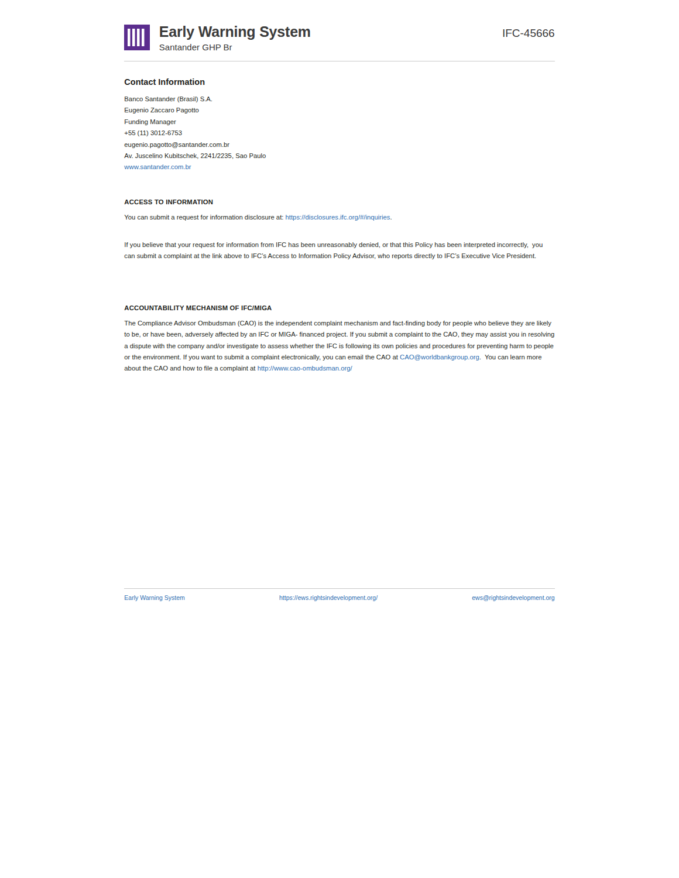Early Warning System
Santander GHP Br
IFC-45666
Contact Information
Banco Santander (Brasil) S.A.
Eugenio Zaccaro Pagotto
Funding Manager
+55 (11) 3012-6753
eugenio.pagotto@santander.com.br
Av. Juscelino Kubitschek, 2241/2235, Sao Paulo
www.santander.com.br
ACCESS TO INFORMATION
You can submit a request for information disclosure at: https://disclosures.ifc.org/#/inquiries.
If you believe that your request for information from IFC has been unreasonably denied, or that this Policy has been interpreted incorrectly, you can submit a complaint at the link above to IFC’s Access to Information Policy Advisor, who reports directly to IFC’s Executive Vice President.
ACCOUNTABILITY MECHANISM OF IFC/MIGA
The Compliance Advisor Ombudsman (CAO) is the independent complaint mechanism and fact-finding body for people who believe they are likely to be, or have been, adversely affected by an IFC or MIGA- financed project. If you submit a complaint to the CAO, they may assist you in resolving a dispute with the company and/or investigate to assess whether the IFC is following its own policies and procedures for preventing harm to people or the environment. If you want to submit a complaint electronically, you can email the CAO at CAO@worldbankgroup.org. You can learn more about the CAO and how to file a complaint at http://www.cao-ombudsman.org/
Early Warning System
https://ews.rightsindevelopment.org/
ews@rightsindevelopment.org